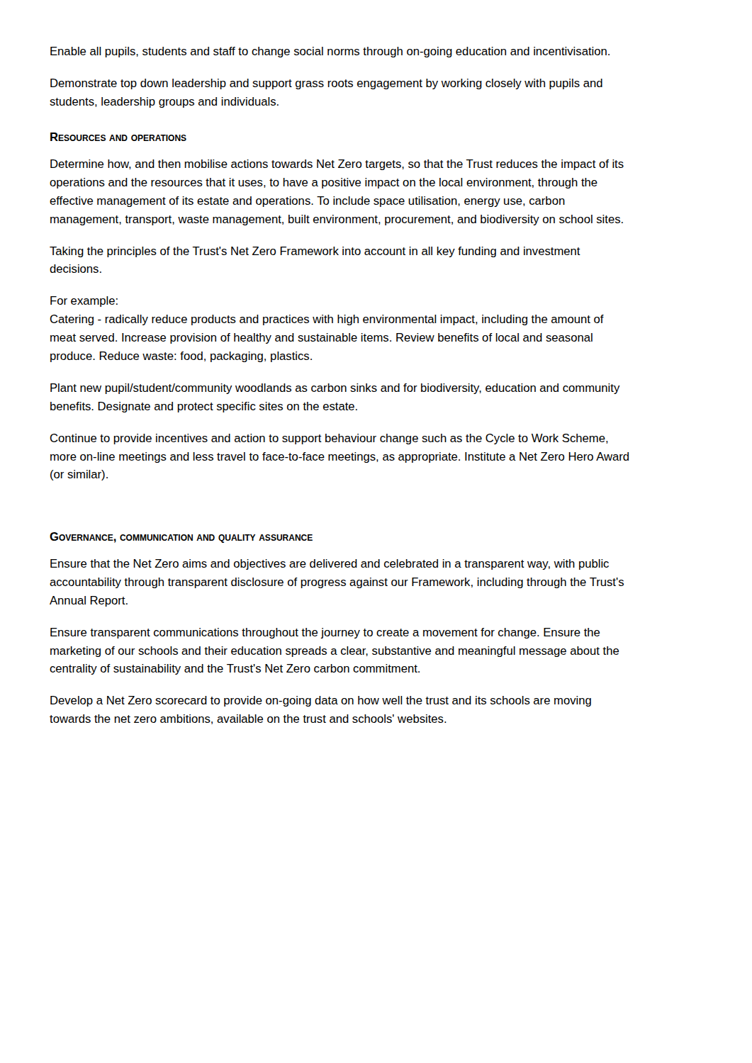Enable all pupils, students and staff to change social norms through on-going education and incentivisation.
Demonstrate top down leadership and support grass roots engagement by working closely with pupils and students, leadership groups and individuals.
Resources and Operations
Determine how, and then mobilise actions towards Net Zero targets, so that the Trust reduces the impact of its operations and the resources that it uses, to have a positive impact on the local environment, through the effective management of its estate and operations. To include space utilisation, energy use, carbon management, transport, waste management, built environment, procurement, and biodiversity on school sites.
Taking the principles of the Trust's Net Zero Framework into account in all key funding and investment decisions.
For example:
Catering - radically reduce products and practices with high environmental impact, including the amount of meat served. Increase provision of healthy and sustainable items. Review benefits of local and seasonal produce. Reduce waste: food, packaging, plastics.
Plant new pupil/student/community woodlands as carbon sinks and for biodiversity, education and community benefits. Designate and protect specific sites on the estate.
Continue to provide incentives and action to support behaviour change such as the Cycle to Work Scheme, more on-line meetings and less travel to face-to-face meetings, as appropriate. Institute a Net Zero Hero Award (or similar).
Governance, Communication and Quality Assurance
Ensure that the Net Zero aims and objectives are delivered and celebrated in a transparent way, with public accountability through transparent disclosure of progress against our Framework, including through the Trust's Annual Report.
Ensure transparent communications throughout the journey to create a movement for change. Ensure the marketing of our schools and their education spreads a clear, substantive and meaningful message about the centrality of sustainability and the Trust's Net Zero carbon commitment.
Develop a Net Zero scorecard to provide on-going data on how well the trust and its schools are moving towards the net zero ambitions, available on the trust and schools' websites.